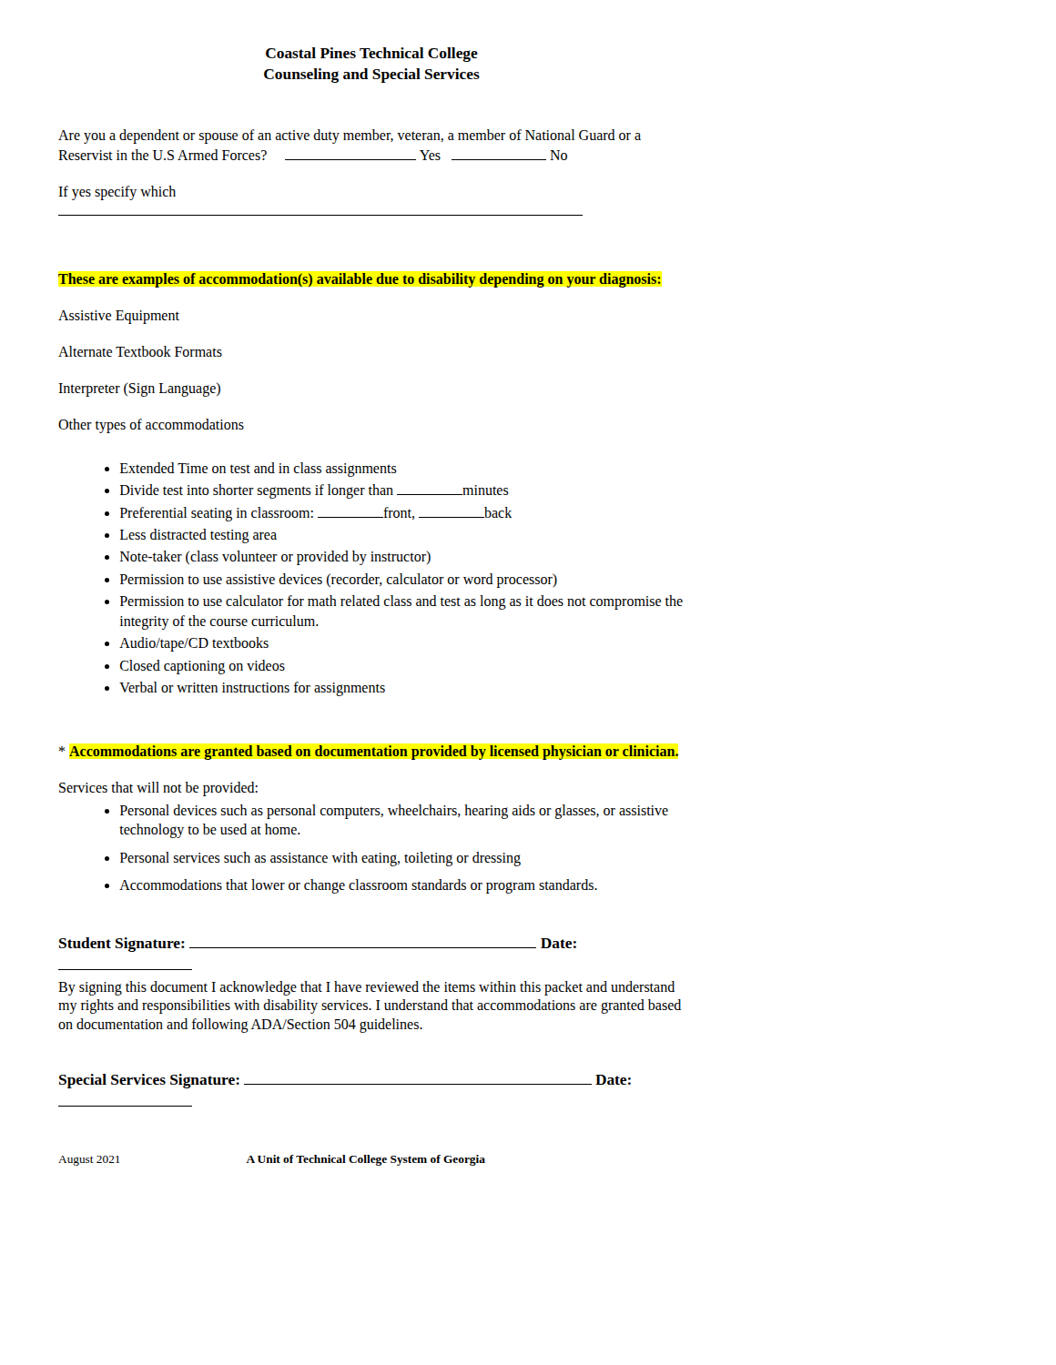Coastal Pines Technical College
Counseling and Special Services
Are you a dependent or spouse of an active duty member, veteran, a member of National Guard or a Reservist in the U.S Armed Forces? Yes No
If yes specify which
These are examples of accommodation(s) available due to disability depending on your diagnosis:
Assistive Equipment
Alternate Textbook Formats
Interpreter (Sign Language)
Other types of accommodations
Extended Time on test and in class assignments
Divide test into shorter segments if longer than minutes
Preferential seating in classroom: front, back
Less distracted testing area
Note-taker (class volunteer or provided by instructor)
Permission to use assistive devices (recorder, calculator or word processor)
Permission to use calculator for math related class and test as long as it does not compromise the integrity of the course curriculum.
Audio/tape/CD textbooks
Closed captioning on videos
Verbal or written instructions for assignments
* Accommodations are granted based on documentation provided by licensed physician or clinician.
Services that will not be provided:
Personal devices such as personal computers, wheelchairs, hearing aids or glasses, or assistive technology to be used at home.
Personal services such as assistance with eating, toileting or dressing
Accommodations that lower or change classroom standards or program standards.
Student Signature: Date:
By signing this document I acknowledge that I have reviewed the items within this packet and understand my rights and responsibilities with disability services. I understand that accommodations are granted based on documentation and following ADA/Section 504 guidelines.
Special Services Signature: Date:
August 2021 A Unit of Technical College System of Georgia